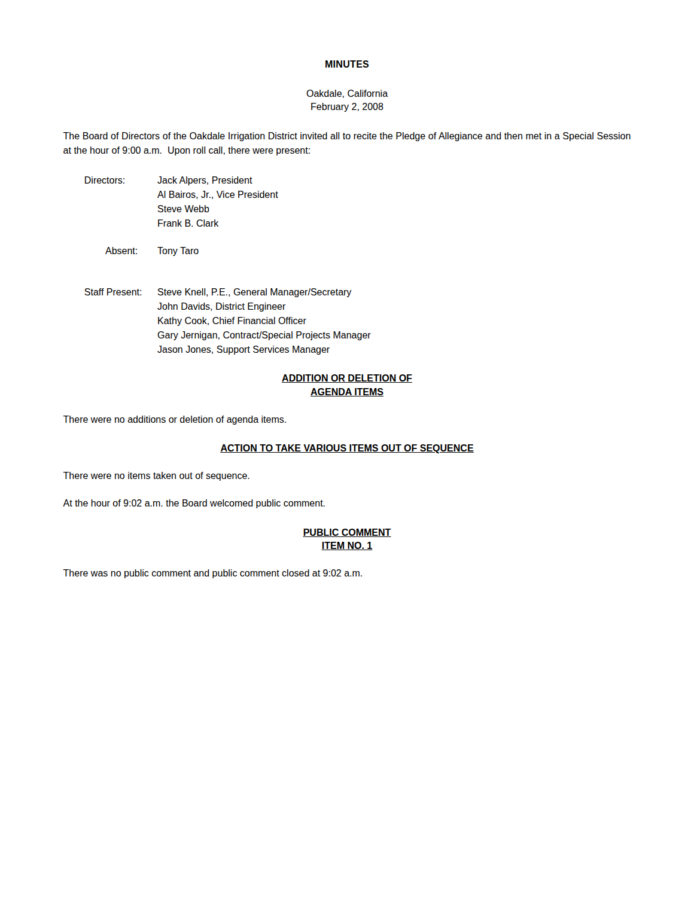MINUTES
Oakdale, California
February 2, 2008
The Board of Directors of the Oakdale Irrigation District invited all to recite the Pledge of Allegiance and then met in a Special Session at the hour of 9:00 a.m. Upon roll call, there were present:
| Directors: | Jack Alpers, President Al Bairos, Jr., Vice President Steve Webb Frank B. Clark |
| Absent: | Tony Taro |
| Staff Present: | Steve Knell, P.E., General Manager/Secretary John Davids, District Engineer Kathy Cook, Chief Financial Officer Gary Jernigan, Contract/Special Projects Manager Jason Jones, Support Services Manager |
ADDITION OR DELETION OF AGENDA ITEMS
There were no additions or deletion of agenda items.
ACTION TO TAKE VARIOUS ITEMS OUT OF SEQUENCE
There were no items taken out of sequence.
At the hour of 9:02 a.m. the Board welcomed public comment.
PUBLIC COMMENT ITEM NO. 1
There was no public comment and public comment closed at 9:02 a.m.